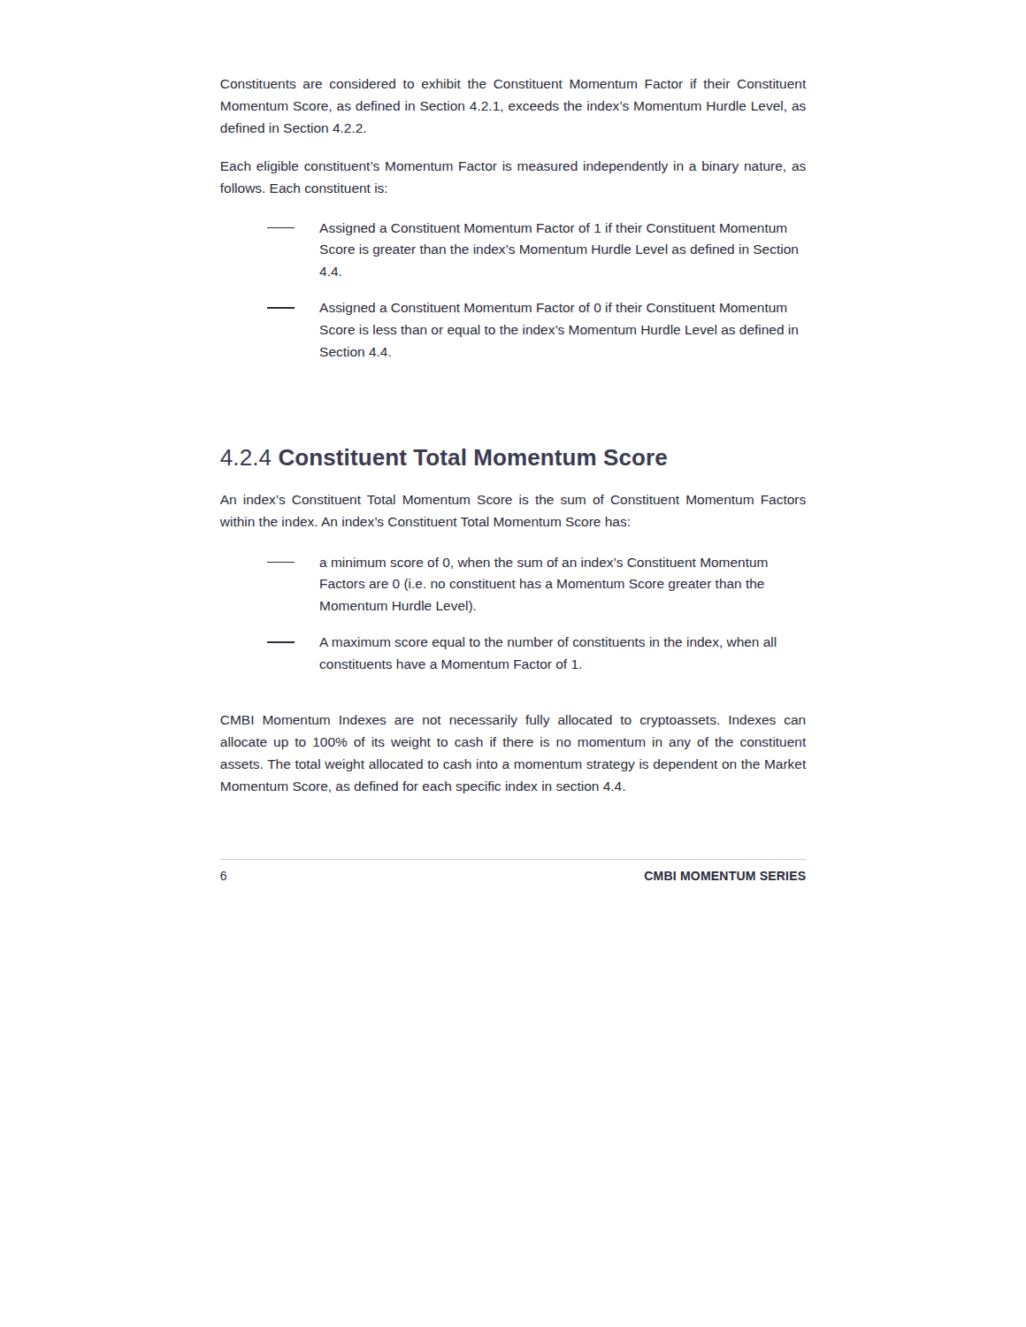Constituents are considered to exhibit the Constituent Momentum Factor if their Constituent Momentum Score, as defined in Section 4.2.1, exceeds the index’s Momentum Hurdle Level, as defined in Section 4.2.2.
Each eligible constituent’s Momentum Factor is measured independently in a binary nature, as follows. Each constituent is:
Assigned a Constituent Momentum Factor of 1 if their Constituent Momentum Score is greater than the index’s Momentum Hurdle Level as defined in Section 4.4.
Assigned a Constituent Momentum Factor of 0 if their Constituent Momentum Score is less than or equal to the index’s Momentum Hurdle Level as defined in Section 4.4.
4.2.4 Constituent Total Momentum Score
An index’s Constituent Total Momentum Score is the sum of Constituent Momentum Factors within the index. An index’s Constituent Total Momentum Score has:
a minimum score of 0, when the sum of an index’s Constituent Momentum Factors are 0 (i.e. no constituent has a Momentum Score greater than the Momentum Hurdle Level).
A maximum score equal to the number of constituents in the index, when all constituents have a Momentum Factor of 1.
CMBI Momentum Indexes are not necessarily fully allocated to cryptoassets. Indexes can allocate up to 100% of its weight to cash if there is no momentum in any of the constituent assets. The total weight allocated to cash into a momentum strategy is dependent on the Market Momentum Score, as defined for each specific index in section 4.4.
6 CMBI MOMENTUM SERIES